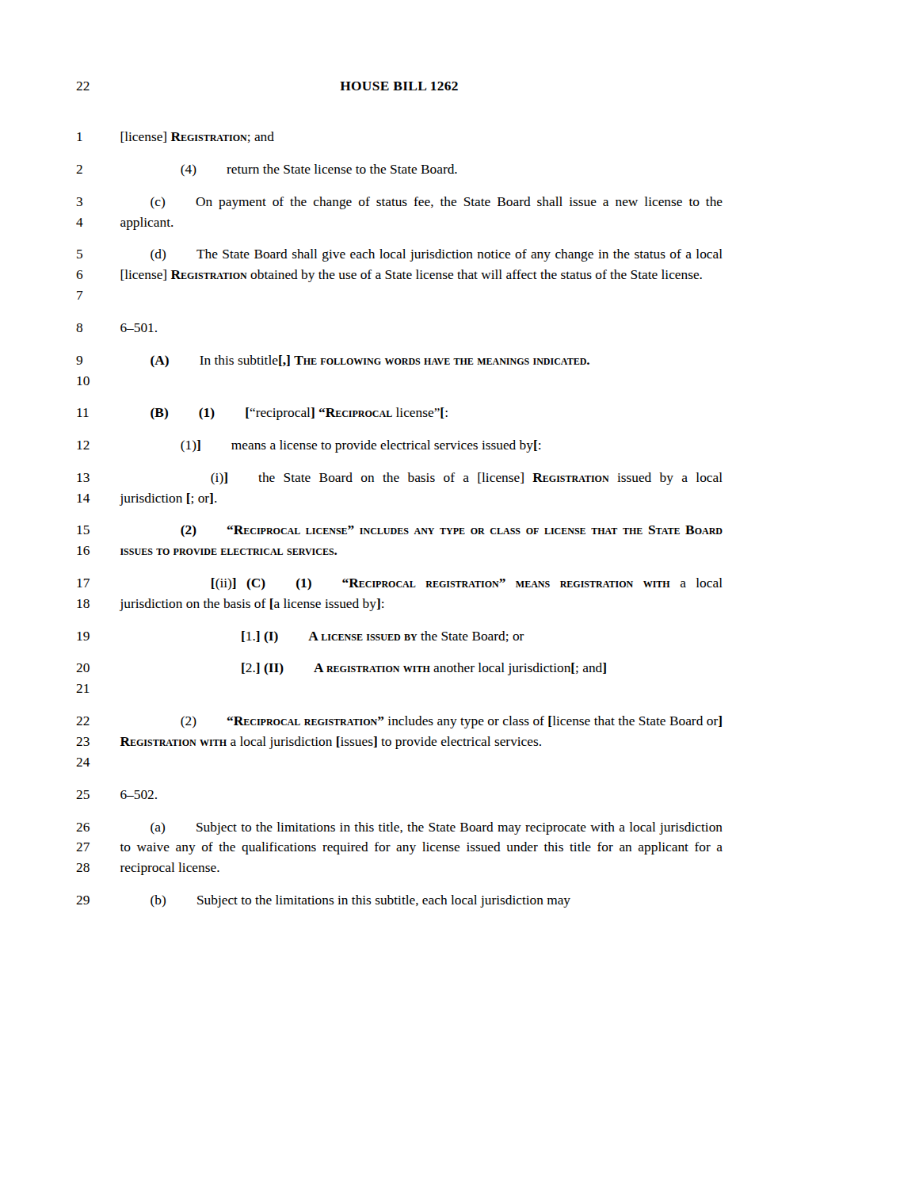22
HOUSE BILL 1262
1
[license] Registration; and
2
(4) return the State license to the State Board.
3
4
(c) On payment of the change of status fee, the State Board shall issue a new license to the applicant.
5
6
7
(d) The State Board shall give each local jurisdiction notice of any change in the status of a local [license] Registration obtained by the use of a State license that will affect the status of the State license.
8
6–501.
9
10
(A) In this subtitle[,] The following words have the meanings indicated.
11
(B) (1) [“reciprocal] “Reciprocal license”[:
12
(1)] means a license to provide electrical services issued by[:
13
14
(i)] the State Board on the basis of a [license] Registration issued by a local jurisdiction [; or].
15
16
(2) “Reciprocal license” includes any type or class of license that the State Board issues to provide electrical services.
17
18
[(ii)] (C) (1) “Reciprocal registration” means registration with a local jurisdiction on the basis of [a license issued by]:
19
[1.] (I) A license issued by the State Board; or
20
21
[2.] (II) A registration with another local jurisdiction[; and]
22
23
24
(2) “Reciprocal registration” includes any type or class of [license that the State Board or] Registration with a local jurisdiction [issues] to provide electrical services.
25
6–502.
26
27
28
(a) Subject to the limitations in this title, the State Board may reciprocate with a local jurisdiction to waive any of the qualifications required for any license issued under this title for an applicant for a reciprocal license.
29
(b) Subject to the limitations in this subtitle, each local jurisdiction may